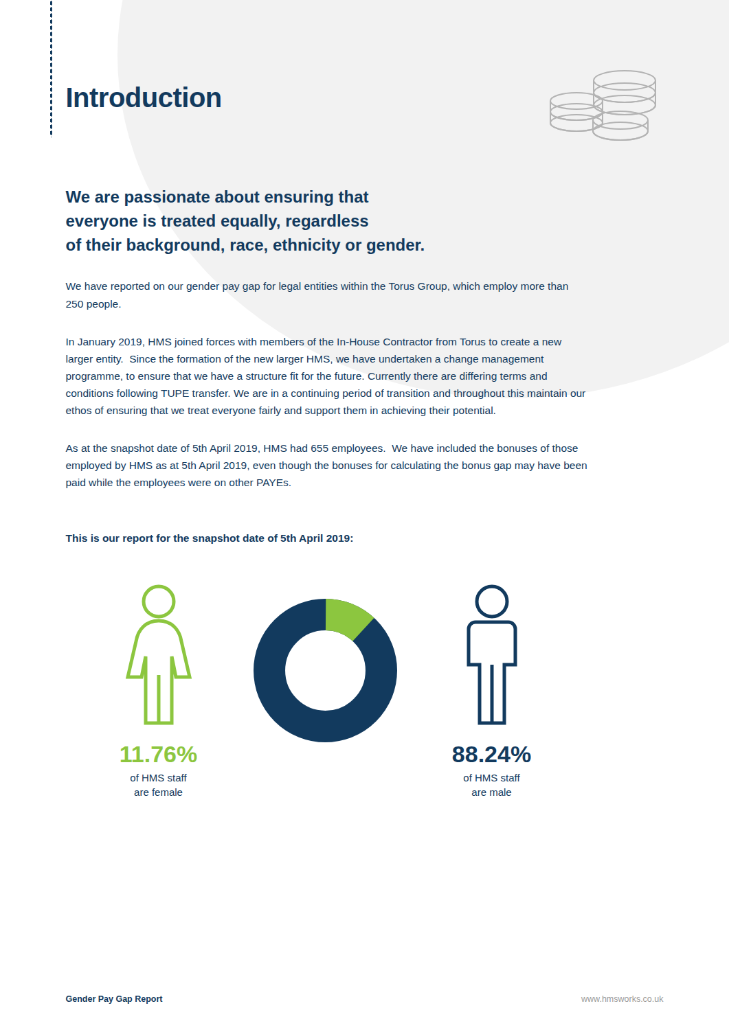Introduction
We are passionate about ensuring that
everyone is treated equally, regardless
of their background, race, ethnicity or gender.
We have reported on our gender pay gap for legal entities within the Torus Group, which employ more than 250 people.
In January 2019, HMS joined forces with members of the In-House Contractor from Torus to create a new larger entity. Since the formation of the new larger HMS, we have undertaken a change management programme, to ensure that we have a structure fit for the future. Currently there are differing terms and conditions following TUPE transfer. We are in a continuing period of transition and throughout this maintain our ethos of ensuring that we treat everyone fairly and support them in achieving their potential.
As at the snapshot date of 5th April 2019, HMS had 655 employees. We have included the bonuses of those employed by HMS as at 5th April 2019, even though the bonuses for calculating the bonus gap may have been paid while the employees were on other PAYEs.
This is our report for the snapshot date of 5th April 2019:
11.76%
of HMS staff
are female
88.24%
of HMS staff
are male
Gender Pay Gap Report www.hmsworks.co.uk